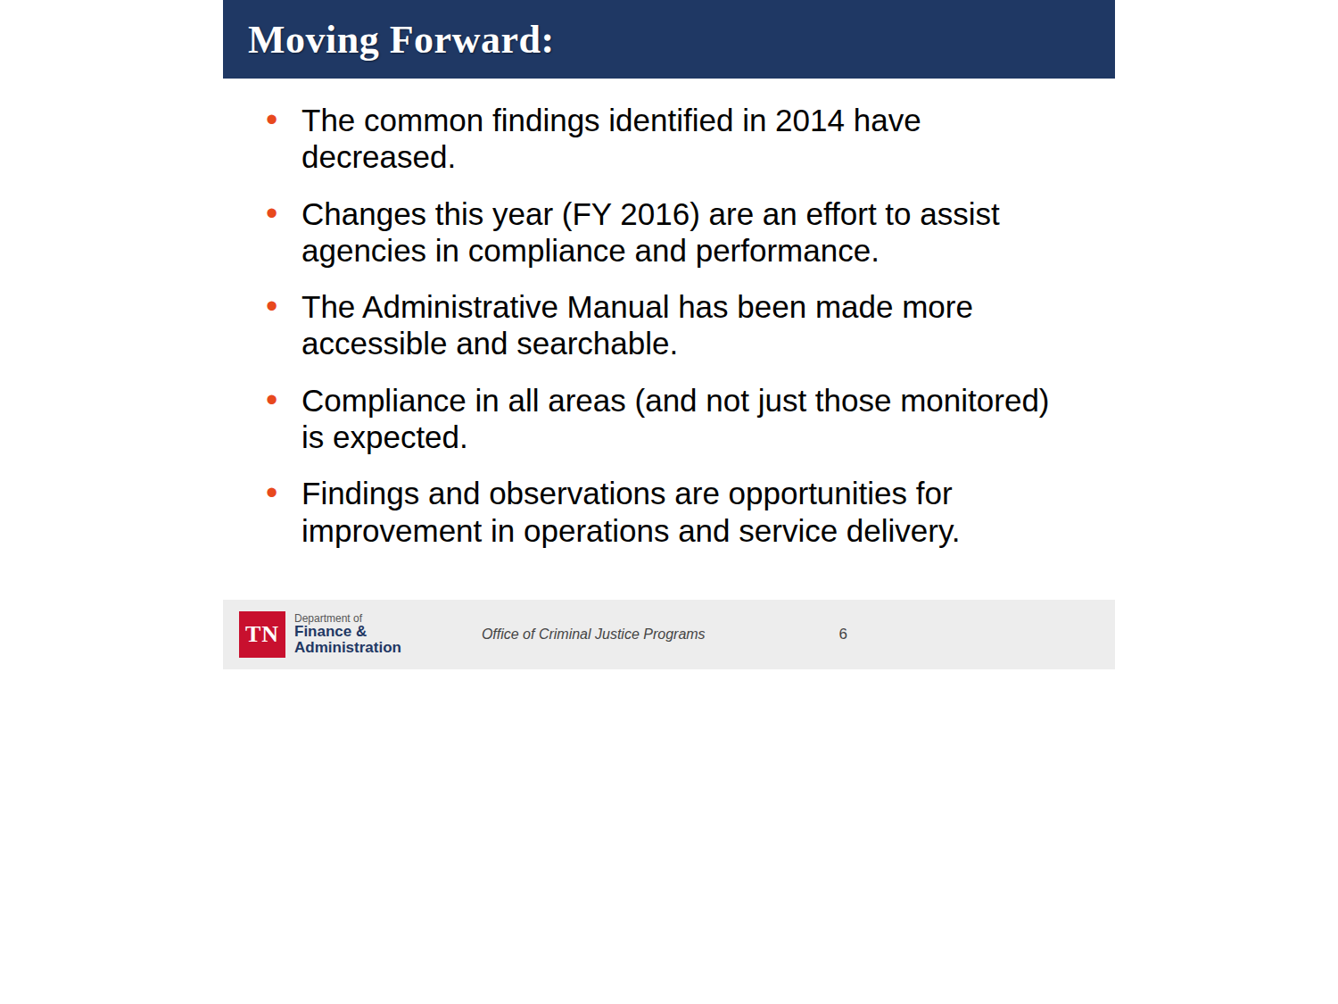Moving Forward:
The common findings identified in 2014 have decreased.
Changes this year (FY 2016) are an effort to assist agencies in compliance and performance.
The Administrative Manual has been made more accessible and searchable.
Compliance in all areas (and not just those monitored) is expected.
Findings and observations are opportunities for improvement in operations and service delivery.
TN
Department of
Finance &
Administration
Office of Criminal Justice Programs
6